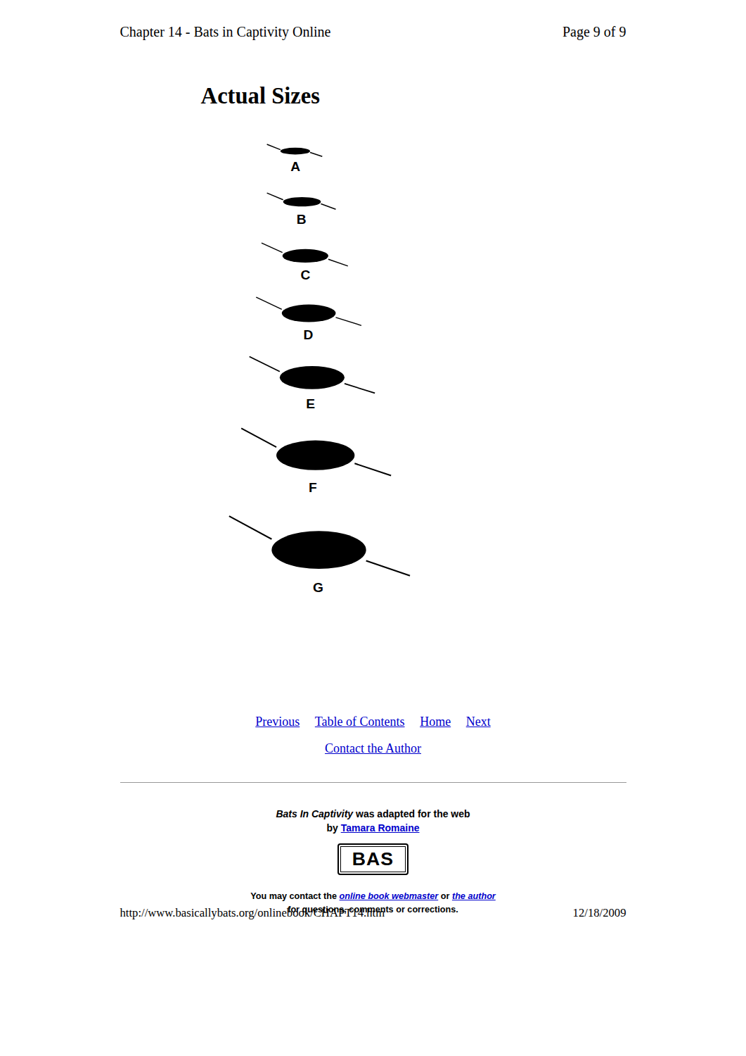Chapter 14 - Bats in Captivity Online Page 9 of 9
Previous Table of Contents Home Next
Contact the Author
Bats In Captivity was adapted for the web
by Tamara Romaine
BAS
You may contact the online book webmaster or the author
for questions, comments or corrections.
http://www.basicallybats.org/onlinebook/CHAPT14.htm 12/18/2009